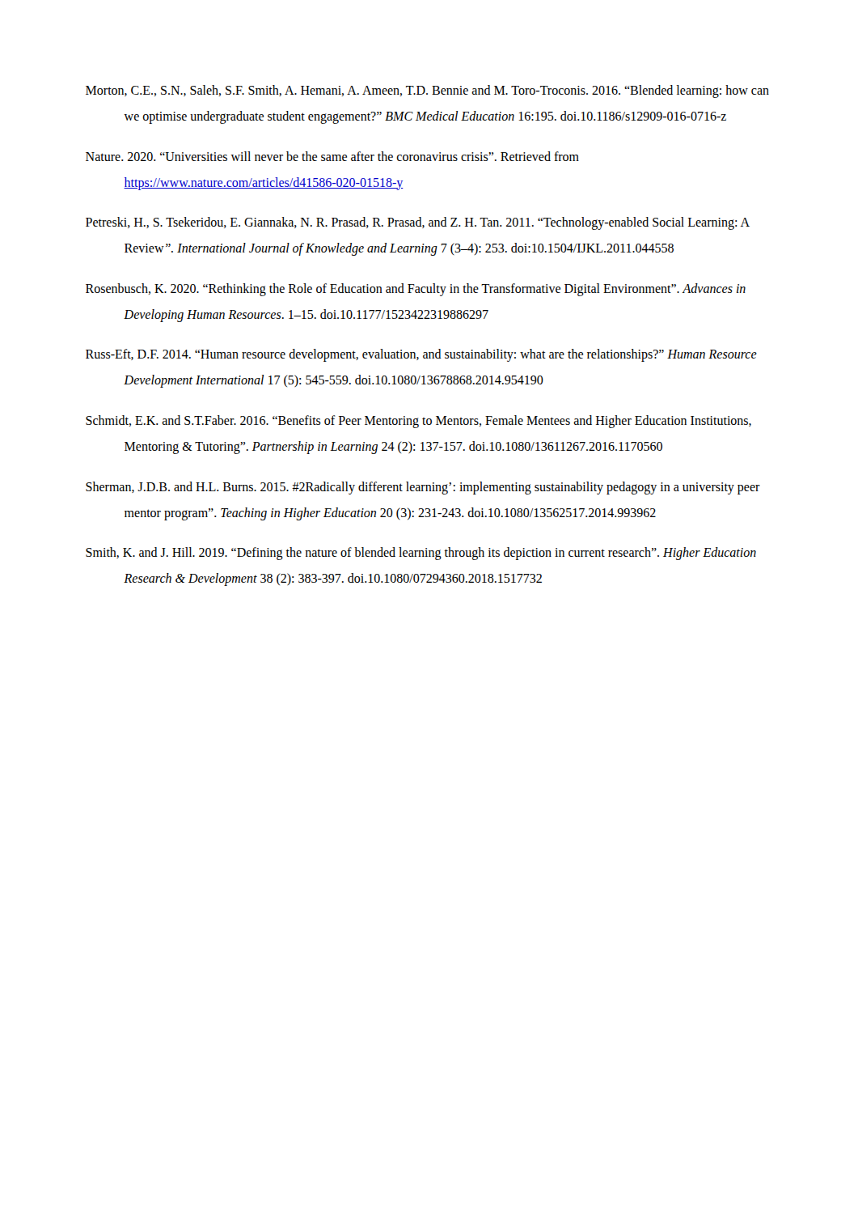Morton, C.E., S.N., Saleh, S.F. Smith, A. Hemani, A. Ameen, T.D. Bennie and M. Toro-Troconis. 2016. “Blended learning: how can we optimise undergraduate student engagement?” BMC Medical Education 16:195. doi.10.1186/s12909-016-0716-z
Nature. 2020. “Universities will never be the same after the coronavirus crisis”. Retrieved from https://www.nature.com/articles/d41586-020-01518-y
Petreski, H., S. Tsekeridou, E. Giannaka, N. R. Prasad, R. Prasad, and Z. H. Tan. 2011. “Technology-enabled Social Learning: A Review”. International Journal of Knowledge and Learning 7 (3–4): 253. doi:10.1504/IJKL.2011.044558
Rosenbusch, K. 2020. “Rethinking the Role of Education and Faculty in the Transformative Digital Environment”. Advances in Developing Human Resources. 1–15. doi.10.1177/1523422319886297
Russ-Eft, D.F. 2014. “Human resource development, evaluation, and sustainability: what are the relationships?” Human Resource Development International 17 (5): 545-559. doi.10.1080/13678868.2014.954190
Schmidt, E.K. and S.T.Faber. 2016. “Benefits of Peer Mentoring to Mentors, Female Mentees and Higher Education Institutions, Mentoring & Tutoring”. Partnership in Learning 24 (2): 137-157. doi.10.1080/13611267.2016.1170560
Sherman, J.D.B. and H.L. Burns. 2015. #2Radically different learning’: implementing sustainability pedagogy in a university peer mentor program”. Teaching in Higher Education 20 (3): 231-243. doi.10.1080/13562517.2014.993962
Smith, K. and J. Hill. 2019. “Defining the nature of blended learning through its depiction in current research”. Higher Education Research & Development 38 (2): 383-397. doi.10.1080/07294360.2018.1517732